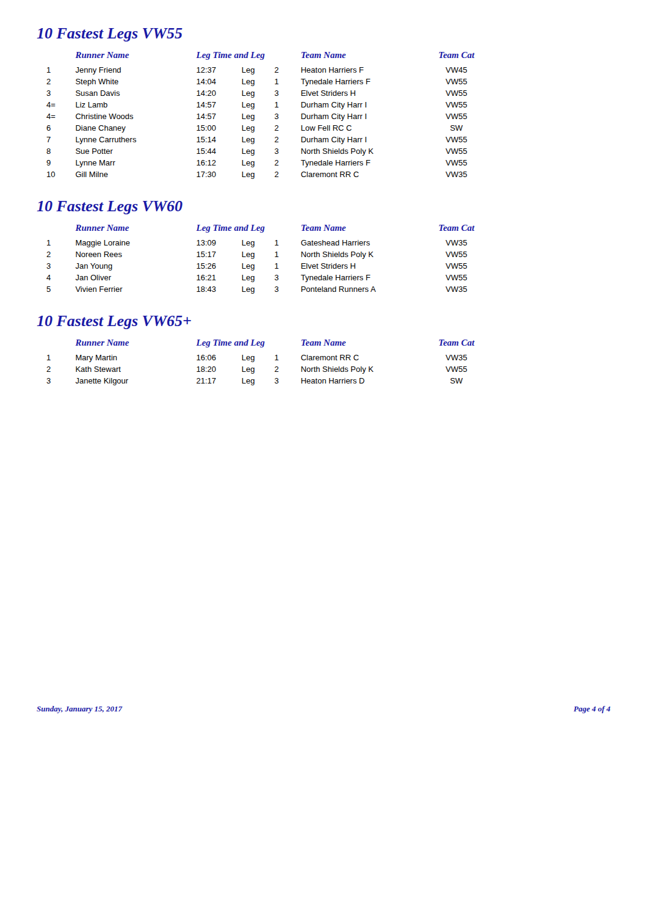10 Fastest Legs VW55
| | Runner Name | Leg Time and Leg | Team Name | Team Cat |
| --- | --- | --- | --- | --- |
| 1 | Jenny Friend | 12:37 | Leg | 2 | Heaton Harriers F | VW45 |
| 2 | Steph White | 14:04 | Leg | 1 | Tynedale Harriers F | VW55 |
| 3 | Susan Davis | 14:20 | Leg | 3 | Elvet Striders H | VW55 |
| 4= | Liz Lamb | 14:57 | Leg | 1 | Durham City Harr I | VW55 |
| 4= | Christine Woods | 14:57 | Leg | 3 | Durham City Harr I | VW55 |
| 6 | Diane Chaney | 15:00 | Leg | 2 | Low Fell RC C | SW |
| 7 | Lynne Carruthers | 15:14 | Leg | 2 | Durham City Harr I | VW55 |
| 8 | Sue Potter | 15:44 | Leg | 3 | North Shields Poly K | VW55 |
| 9 | Lynne Marr | 16:12 | Leg | 2 | Tynedale Harriers F | VW55 |
| 10 | Gill Milne | 17:30 | Leg | 2 | Claremont RR C | VW35 |
10 Fastest Legs VW60
| | Runner Name | Leg Time and Leg | Team Name | Team Cat |
| --- | --- | --- | --- | --- |
| 1 | Maggie Loraine | 13:09 | Leg | 1 | Gateshead Harriers | VW35 |
| 2 | Noreen Rees | 15:17 | Leg | 1 | North Shields Poly K | VW55 |
| 3 | Jan Young | 15:26 | Leg | 1 | Elvet Striders H | VW55 |
| 4 | Jan Oliver | 16:21 | Leg | 3 | Tynedale Harriers F | VW55 |
| 5 | Vivien Ferrier | 18:43 | Leg | 3 | Ponteland Runners A | VW35 |
10 Fastest Legs VW65+
| | Runner Name | Leg Time and Leg | Team Name | Team Cat |
| --- | --- | --- | --- | --- |
| 1 | Mary Martin | 16:06 | Leg | 1 | Claremont RR C | VW35 |
| 2 | Kath Stewart | 18:20 | Leg | 2 | North Shields Poly K | VW55 |
| 3 | Janette Kilgour | 21:17 | Leg | 3 | Heaton Harriers D | SW |
Sunday, January 15, 2017 Page 4 of 4